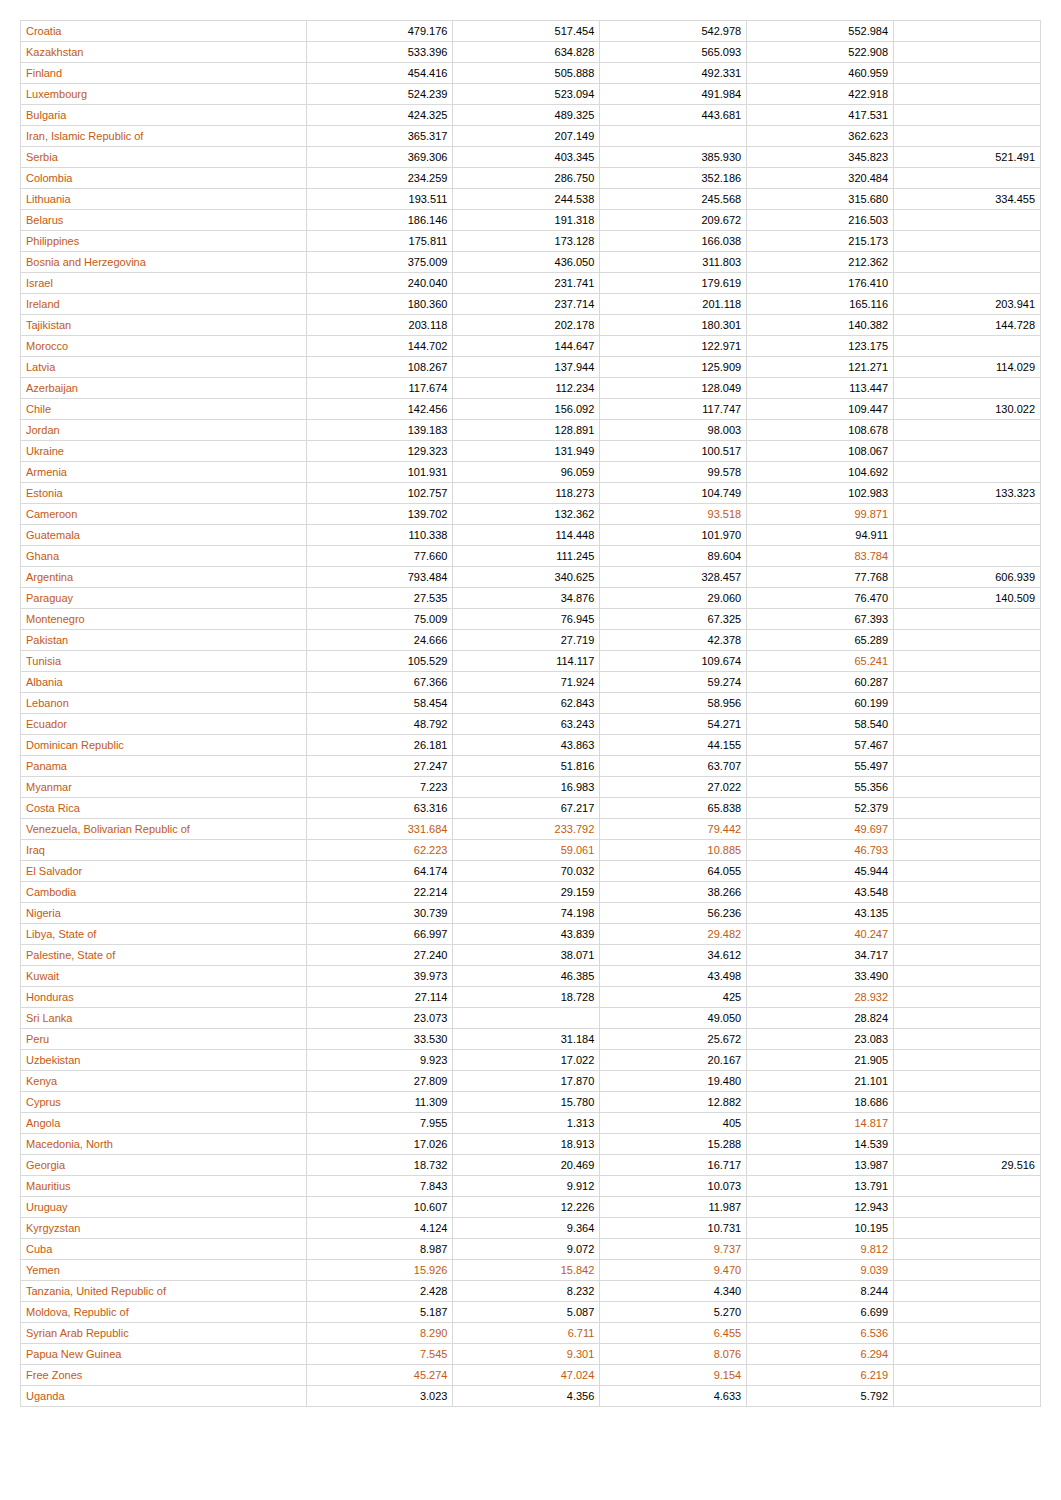| Croatia | 479.176 | 517.454 | 542.978 | 552.984 | |
| Kazakhstan | 533.396 | 634.828 | 565.093 | 522.908 | |
| Finland | 454.416 | 505.888 | 492.331 | 460.959 | |
| Luxembourg | 524.239 | 523.094 | 491.984 | 422.918 | |
| Bulgaria | 424.325 | 489.325 | 443.681 | 417.531 | |
| Iran, Islamic Republic of | 365.317 | 207.149 | | 362.623 | |
| Serbia | 369.306 | 403.345 | 385.930 | 345.823 | 521.491 |
| Colombia | 234.259 | 286.750 | 352.186 | 320.484 | |
| Lithuania | 193.511 | 244.538 | 245.568 | 315.680 | 334.455 |
| Belarus | 186.146 | 191.318 | 209.672 | 216.503 | |
| Philippines | 175.811 | 173.128 | 166.038 | 215.173 | |
| Bosnia and Herzegovina | 375.009 | 436.050 | 311.803 | 212.362 | |
| Israel | 240.040 | 231.741 | 179.619 | 176.410 | |
| Ireland | 180.360 | 237.714 | 201.118 | 165.116 | 203.941 |
| Tajikistan | 203.118 | 202.178 | 180.301 | 140.382 | 144.728 |
| Morocco | 144.702 | 144.647 | 122.971 | 123.175 | |
| Latvia | 108.267 | 137.944 | 125.909 | 121.271 | 114.029 |
| Azerbaijan | 117.674 | 112.234 | 128.049 | 113.447 | |
| Chile | 142.456 | 156.092 | 117.747 | 109.447 | 130.022 |
| Jordan | 139.183 | 128.891 | 98.003 | 108.678 | |
| Ukraine | 129.323 | 131.949 | 100.517 | 108.067 | |
| Armenia | 101.931 | 96.059 | 99.578 | 104.692 | |
| Estonia | 102.757 | 118.273 | 104.749 | 102.983 | 133.323 |
| Cameroon | 139.702 | 132.362 | 93.518 | 99.871 | |
| Guatemala | 110.338 | 114.448 | 101.970 | 94.911 | |
| Ghana | 77.660 | 111.245 | 89.604 | 83.784 | |
| Argentina | 793.484 | 340.625 | 328.457 | 77.768 | 606.939 |
| Paraguay | 27.535 | 34.876 | 29.060 | 76.470 | 140.509 |
| Montenegro | 75.009 | 76.945 | 67.325 | 67.393 | |
| Pakistan | 24.666 | 27.719 | 42.378 | 65.289 | |
| Tunisia | 105.529 | 114.117 | 109.674 | 65.241 | |
| Albania | 67.366 | 71.924 | 59.274 | 60.287 | |
| Lebanon | 58.454 | 62.843 | 58.956 | 60.199 | |
| Ecuador | 48.792 | 63.243 | 54.271 | 58.540 | |
| Dominican Republic | 26.181 | 43.863 | 44.155 | 57.467 | |
| Panama | 27.247 | 51.816 | 63.707 | 55.497 | |
| Myanmar | 7.223 | 16.983 | 27.022 | 55.356 | |
| Costa Rica | 63.316 | 67.217 | 65.838 | 52.379 | |
| Venezuela, Bolivarian Republic of | 331.684 | 233.792 | 79.442 | 49.697 | |
| Iraq | 62.223 | 59.061 | 10.885 | 46.793 | |
| El Salvador | 64.174 | 70.032 | 64.055 | 45.944 | |
| Cambodia | 22.214 | 29.159 | 38.266 | 43.548 | |
| Nigeria | 30.739 | 74.198 | 56.236 | 43.135 | |
| Libya, State of | 66.997 | 43.839 | 29.482 | 40.247 | |
| Palestine, State of | 27.240 | 38.071 | 34.612 | 34.717 | |
| Kuwait | 39.973 | 46.385 | 43.498 | 33.490 | |
| Honduras | 27.114 | 18.728 | 425 | 28.932 | |
| Sri Lanka | 23.073 | | 49.050 | 28.824 | |
| Peru | 33.530 | 31.184 | 25.672 | 23.083 | |
| Uzbekistan | 9.923 | 17.022 | 20.167 | 21.905 | |
| Kenya | 27.809 | 17.870 | 19.480 | 21.101 | |
| Cyprus | 11.309 | 15.780 | 12.882 | 18.686 | |
| Angola | 7.955 | 1.313 | 405 | 14.817 | |
| Macedonia, North | 17.026 | 18.913 | 15.288 | 14.539 | |
| Georgia | 18.732 | 20.469 | 16.717 | 13.987 | 29.516 |
| Mauritius | 7.843 | 9.912 | 10.073 | 13.791 | |
| Uruguay | 10.607 | 12.226 | 11.987 | 12.943 | |
| Kyrgyzstan | 4.124 | 9.364 | 10.731 | 10.195 | |
| Cuba | 8.987 | 9.072 | 9.737 | 9.812 | |
| Yemen | 15.926 | 15.842 | 9.470 | 9.039 | |
| Tanzania, United Republic of | 2.428 | 8.232 | 4.340 | 8.244 | |
| Moldova, Republic of | 5.187 | 5.087 | 5.270 | 6.699 | |
| Syrian Arab Republic | 8.290 | 6.711 | 6.455 | 6.536 | |
| Papua New Guinea | 7.545 | 9.301 | 8.076 | 6.294 | |
| Free Zones | 45.274 | 47.024 | 9.154 | 6.219 | |
| Uganda | 3.023 | 4.356 | 4.633 | 5.792 | |